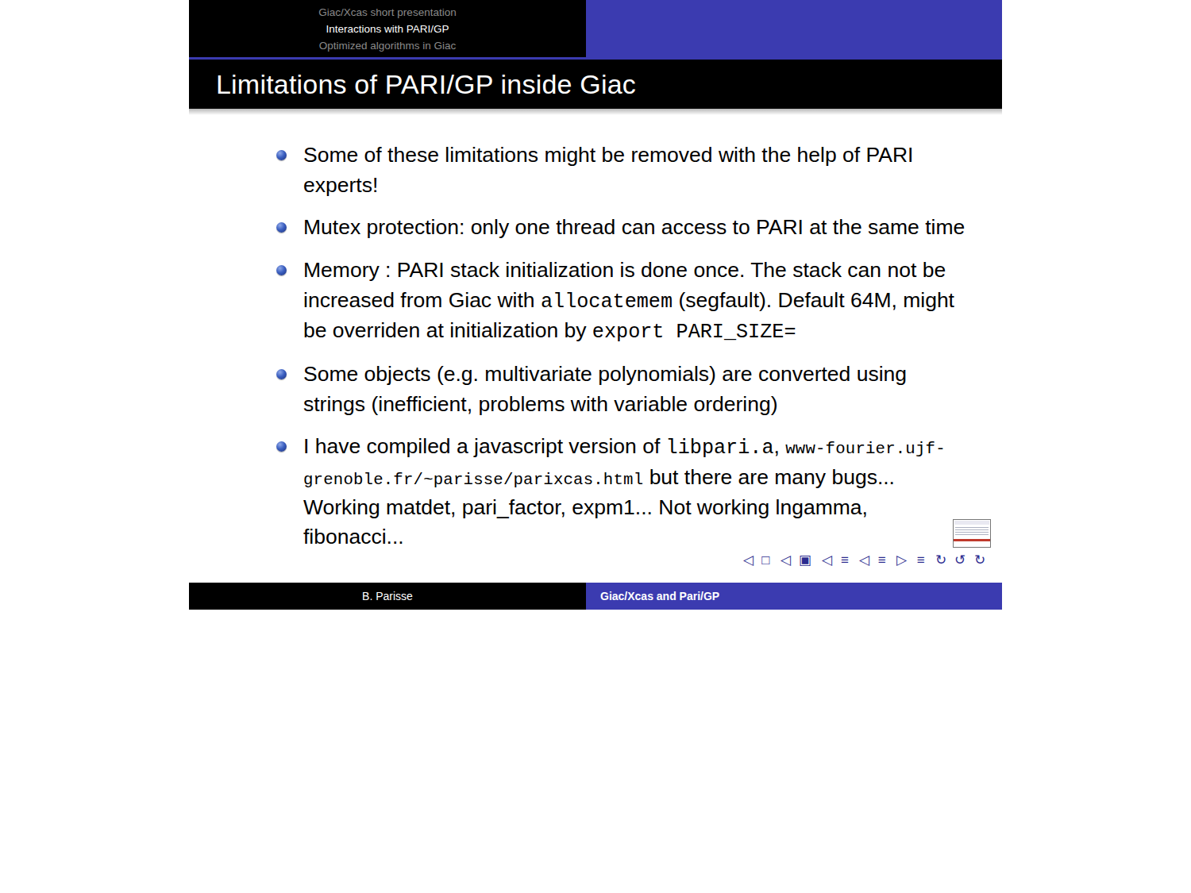Giac/Xcas short presentation
Interactions with PARI/GP
Optimized algorithms in Giac
Limitations of PARI/GP inside Giac
Some of these limitations might be removed with the help of PARI experts!
Mutex protection: only one thread can access to PARI at the same time
Memory : PARI stack initialization is done once. The stack can not be increased from Giac with allocatemem (segfault). Default 64M, might be overriden at initialization by export PARI_SIZE=
Some objects (e.g. multivariate polynomials) are converted using strings (inefficient, problems with variable ordering)
I have compiled a javascript version of libpari.a, www-fourier.ujf-grenoble.fr/~parisse/parixcas.html but there are many bugs... Working matdet, pari_factor, expm1... Not working lngamma, fibonacci...
◁ □ ◁ ▣ ◁ ≡ ◁ ≡ ▷ ≡ ↻ ↺ ↻
B. Parisse
Giac/Xcas and Pari/GP